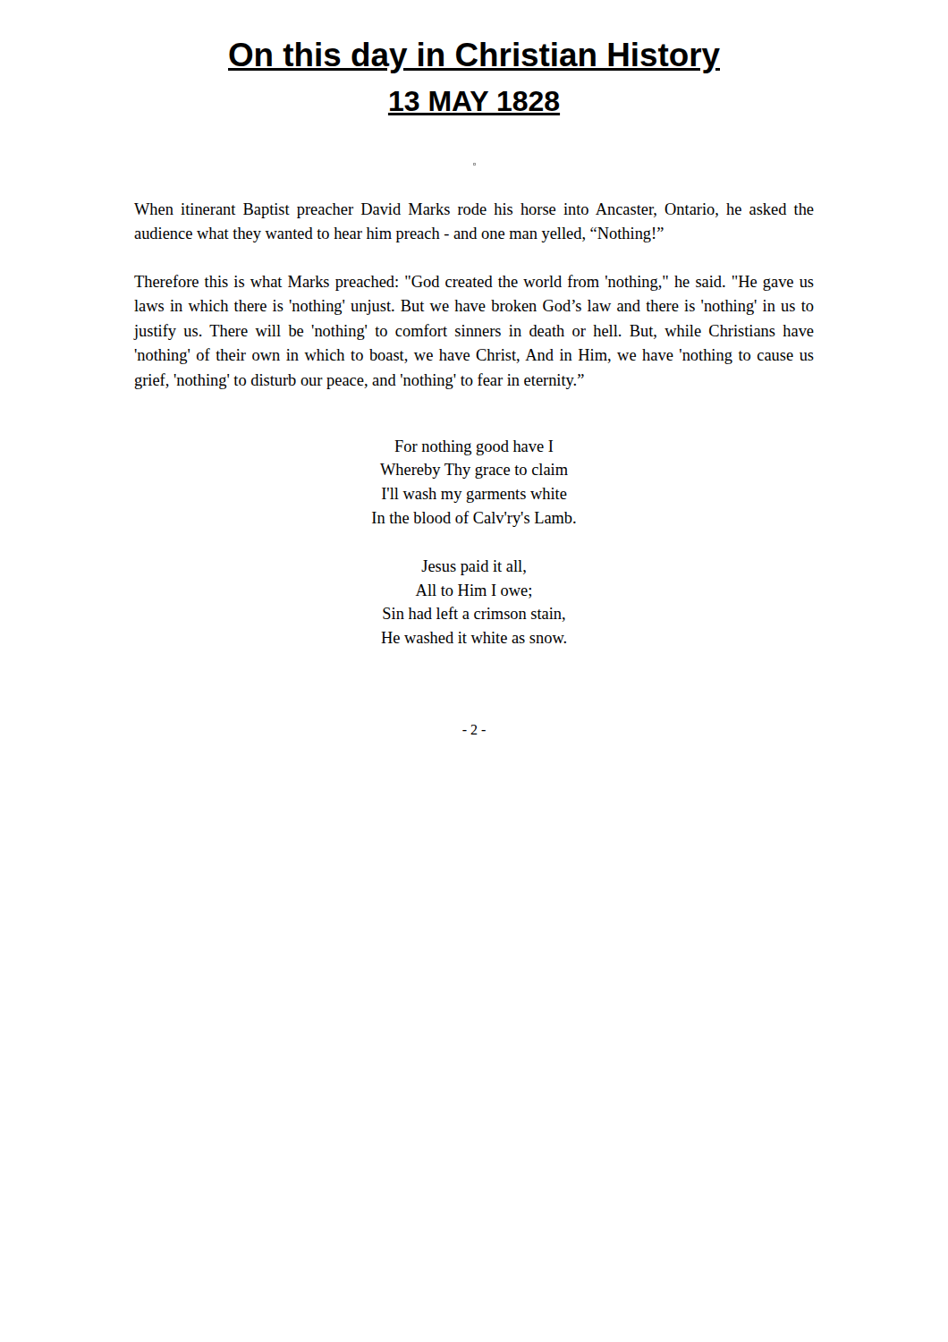On this day in Christian History
13 MAY 1828
When itinerant Baptist preacher David Marks rode his horse into Ancaster, Ontario, he asked the audience what they wanted to hear him preach - and one man yelled, “Nothing!”
Therefore this is what Marks preached: "God created the world from 'nothing," he said. "He gave us laws in which there is 'nothing' unjust. But we have broken God’s law and there is 'nothing' in us to justify us. There will be 'nothing' to comfort sinners in death or hell. But, while Christians have 'nothing' of their own in which to boast, we have Christ, And in Him, we have 'nothing to cause us grief, 'nothing' to disturb our peace, and 'nothing' to fear in eternity.”
For nothing good have I
Whereby Thy grace to claim
I'll wash my garments white
In the blood of Calv'ry's Lamb.
Jesus paid it all,
All to Him I owe;
Sin had left a crimson stain,
He washed it white as snow.
- 2 -